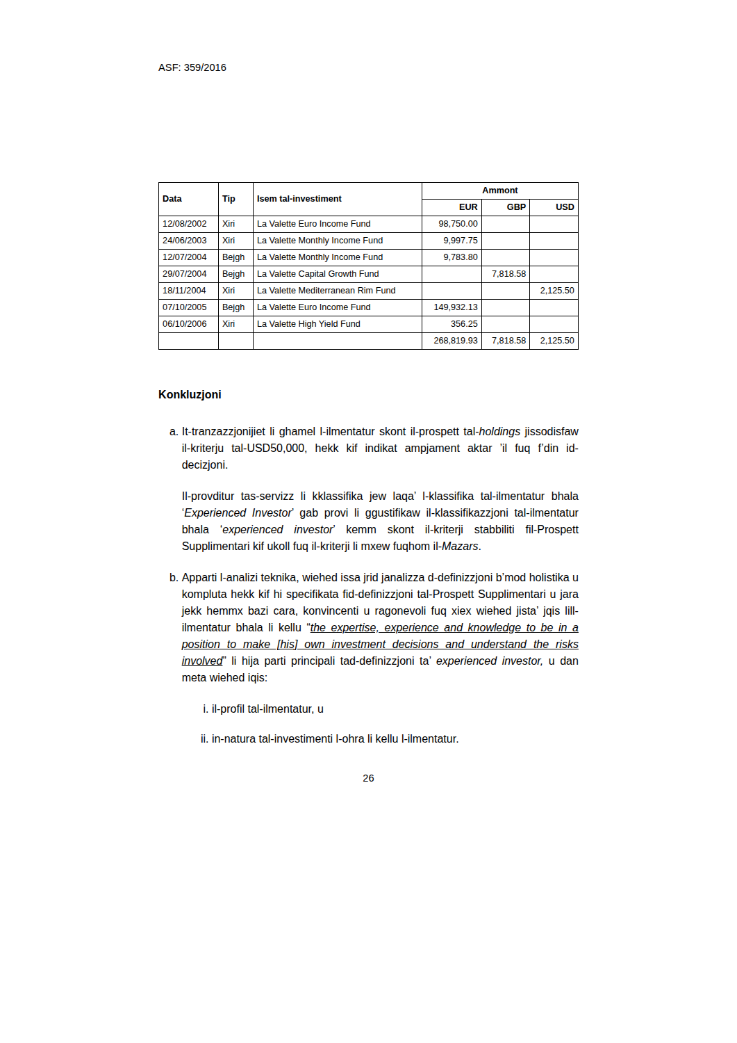ASF: 359/2016
| Data | Tip | Isem tal-investiment | Ammont |
| --- | --- | --- | --- |
| EUR | GBP | USD |
| 12/08/2002 | Xiri | La Valette Euro Income Fund | 98,750.00 | | |
| 24/06/2003 | Xiri | La Valette Monthly Income Fund | 9,997.75 | | |
| 12/07/2004 | Bejgh | La Valette Monthly Income Fund | 9,783.80 | | |
| 29/07/2004 | Bejgh | La Valette Capital Growth Fund | | 7,818.58 | |
| 18/11/2004 | Xiri | La Valette Mediterranean Rim Fund | | | 2,125.50 |
| 07/10/2005 | Bejgh | La Valette Euro Income Fund | 149,932.13 | | |
| 06/10/2006 | Xiri | La Valette High Yield Fund | 356.25 | | |
| | | | 268,819.93 | 7,818.58 | 2,125.50 |
Konkluzjoni
It-tranzazzjonijiet li ghamel l-ilmentatur skont il-prospett tal-holdings jissodisfaw il-kriterju tal-USD50,000, hekk kif indikat ampjament aktar ’il fuq f’din id-decizjoni.
Il-provditur tas-servizz li kklassifika jew laqa’ l-klassifika tal-ilmentatur bhala ‘Experienced Investor’ gab provi li ggustifikaw il-klassifikazzjoni tal-ilmentatur bhala ‘experienced investor’ kemm skont il-kriterji stabbiliti fil-Prospett Supplimentari kif ukoll fuq il-kriterji li mxew fuqhom il-Mazars.
Apparti l-analizi teknika, wiehed issa jrid janalizza d-definizzjoni b’mod holistika u kompluta hekk kif hi specifikata fid-definizzjoni tal-Prospett Supplimentari u jara jekk hemmx bazi cara, konvincenti u ragonevoli fuq xiex wiehed jista’ jqis lill-ilmentatur bhala li kellu “the expertise, experience and knowledge to be in a position to make [his] own investment decisions and understand the risks involved” li hija parti principali tad-definizzjoni ta’ experienced investor, u dan meta wiehed iqis:
il-profil tal-ilmentatur, u
in-natura tal-investimenti l-ohra li kellu l-ilmentatur.
26